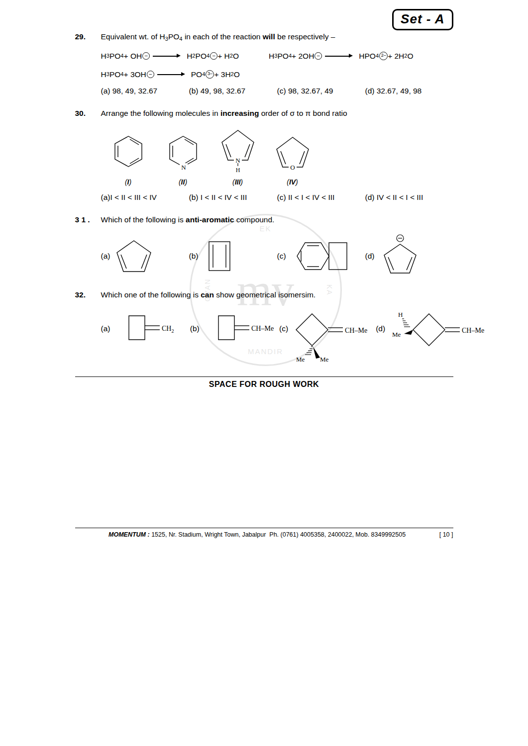Set - A
EK
MANDIR
GYAN
KA
mv
29.
Equivalent wt. of H3PO4 in each of the reaction will be respectively –
H3PO4 + OH– H2PO4– + H2O H3PO4 + 2OH– HPO42–+ 2H2O
H3PO4 + 3OH– PO43– + 3H2O
(a) 98, 49, 32.67
(b) 49, 98, 32.67
(c) 98, 32.67, 49
(d) 32.67, 49, 98
30.
Arrange the following molecules in increasing order of σ to π bond ratio
N
N H
O
(I)
(II)
(III)
(IV)
(a)I < II < III < IV
(b) I < II < IV < III
(c) II < I < IV < III
(d) IV < II < I < III
3 1 .
Which of the following is anti-aromatic compound.
(a)
(b)
(c)
(d)
32.
Which one of the following is can show geometrical isomersim.
(a) CH2
(b) CH–Me
(c) CH–Me Me Me
(d) H Me CH–Me
SPACE FOR ROUGH WORK
[ 10 ] MOMENTUM : 1525, Nr. Stadium, Wright Town, Jabalpur Ph. (0761) 4005358, 2400022, Mob. 8349992505